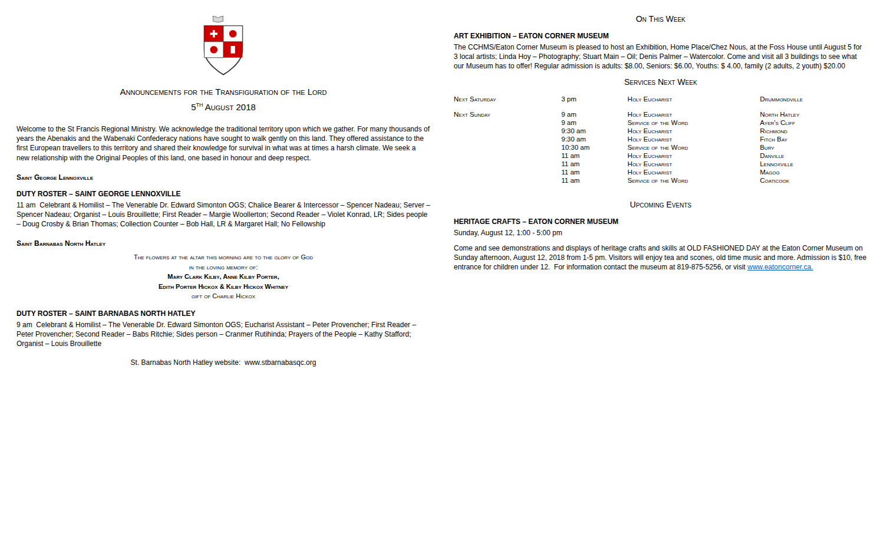Announcements for the Transfiguration of the Lord
5th August 2018
Welcome to the St Francis Regional Ministry. We acknowledge the traditional territory upon which we gather. For many thousands of years the Abenakis and the Wabenaki Confederacy nations have sought to walk gently on this land. They offered assistance to the first European travellers to this territory and shared their knowledge for survival in what was at times a harsh climate. We seek a new relationship with the Original Peoples of this land, one based in honour and deep respect.
Saint George Lennoxville
DUTY ROSTER – SAINT GEORGE LENNOXVILLE
11 am Celebrant & Homilist – The Venerable Dr. Edward Simonton OGS; Chalice Bearer & Intercessor – Spencer Nadeau; Server – Spencer Nadeau; Organist – Louis Brouillette; First Reader – Margie Woollerton; Second Reader – Violet Konrad, LR; Sides people – Doug Crosby & Brian Thomas; Collection Counter – Bob Hall, LR & Margaret Hall; No Fellowship
Saint Barnabas North Hatley
The flowers at the altar this morning are to the glory of God
in the loving memory of:
Mary Clark Kilby, Anne Kilby Porter,
Edith Porter Hickox & Kilby Hickox Whitney
gift of Charlie Hickox
DUTY ROSTER – SAINT BARNABAS NORTH HATLEY
9 am Celebrant & Homilist – The Venerable Dr. Edward Simonton OGS; Eucharist Assistant – Peter Provencher; First Reader – Peter Provencher; Second Reader – Babs Ritchie; Sides person – Cranmer Rutihinda; Prayers of the People – Kathy Stafford; Organist – Louis Brouillette
St. Barnabas North Hatley website: www.stbarnabasqc.org
On This Week
ART EXHIBITION – EATON CORNER MUSEUM
The CCHMS/Eaton Corner Museum is pleased to host an Exhibition, Home Place/Chez Nous, at the Foss House until August 5 for 3 local artists; Linda Hoy – Photography; Stuart Main – Oil; Denis Palmer – Watercolor. Come and visit all 3 buildings to see what our Museum has to offer! Regular admission is adults: $8.00, Seniors: $6.00, Youths: $ 4.00, family (2 adults, 2 youth) $20.00
Services Next Week
| Next Saturday | 3 pm | Holy Eucharist | Drummondville |
| Next Sunday | 9 am | Holy Eucharist | North Hatley |
| | 9 am | Service of the Word | Ayer's Cliff |
| | 9:30 am | Holy Eucharist | Richmond |
| | 9:30 am | Holy Eucharist | Fitch Bay |
| | 10:30 am | Service of the Word | Bury |
| | 11 am | Holy Eucharist | Danville |
| | 11 am | Holy Eucharist | Lennoxville |
| | 11 am | Holy Eucharist | Magog |
| | 11 am | Service of the Word | Coaticook |
Upcoming Events
HERITAGE CRAFTS – EATON CORNER MUSEUM
Sunday, August 12, 1:00 - 5:00 pm
Come and see demonstrations and displays of heritage crafts and skills at OLD FASHIONED DAY at the Eaton Corner Museum on Sunday afternoon, August 12, 2018 from 1-5 pm. Visitors will enjoy tea and scones, old time music and more. Admission is $10, free entrance for children under 12. For information contact the museum at 819-875-5256, or visit www.eatoncorner.ca.